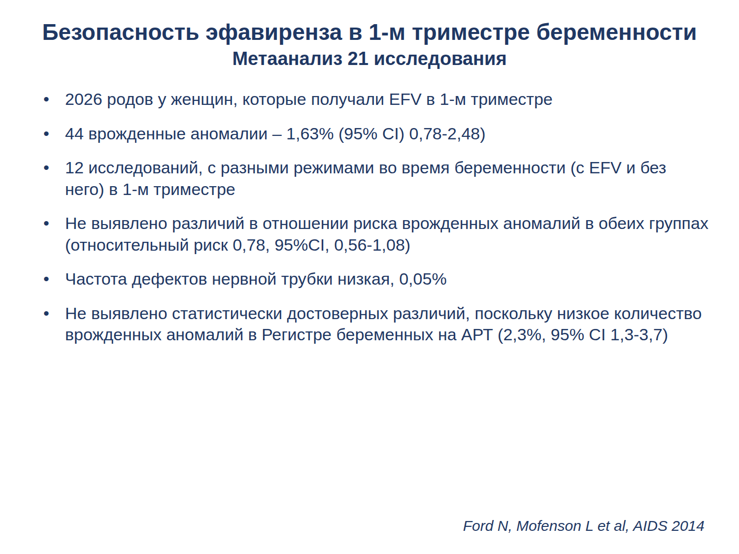Безопасность эфавиренза в 1-м триместре беременности Метаанализ 21 исследования
2026 родов у женщин, которые получали EFV в 1-м триместре
44 врожденные аномалии – 1,63% (95% CI) 0,78-2,48)
12 исследований, с разными режимами во время беременности (с EFV и без него) в 1-м триместре
Не выявлено различий в отношении риска врожденных аномалий в обеих группах (относительный риск 0,78, 95%CI, 0,56-1,08)
Частота дефектов нервной трубки низкая, 0,05%
Не выявлено статистически достоверных различий, поскольку низкое количество врожденных аномалий в Регистре беременных на АРТ (2,3%, 95% CI 1,3-3,7)
Ford N, Mofenson L et al, AIDS 2014